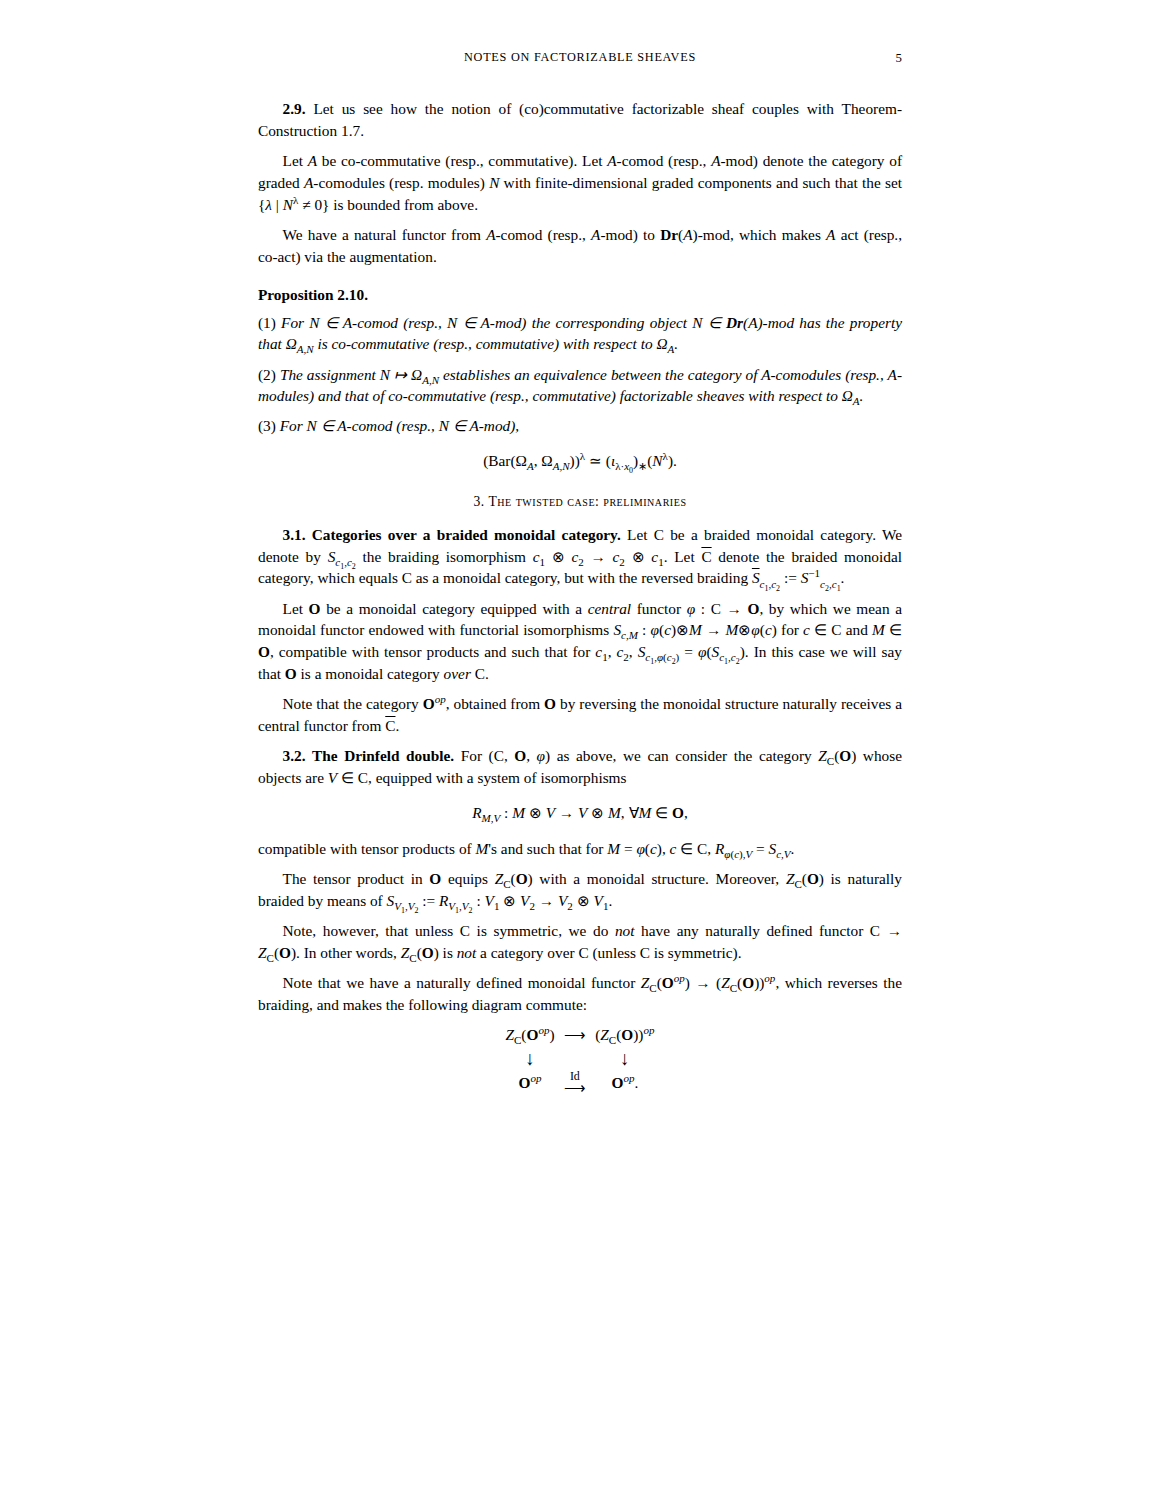NOTES ON FACTORIZABLE SHEAVES 5
2.9. Let us see how the notion of (co)commutative factorizable sheaf couples with Theorem-Construction 1.7.
Let A be co-commutative (resp., commutative). Let A-comod (resp., A-mod) denote the category of graded A-comodules (resp. modules) N with finite-dimensional graded components and such that the set {λ | Nλ ≠ 0} is bounded from above.
We have a natural functor from A-comod (resp., A-mod) to Dr(A)-mod, which makes A act (resp., co-act) via the augmentation.
Proposition 2.10.
(1) For N ∈ A-comod (resp., N ∈ A-mod) the corresponding object N ∈ Dr(A)-mod has the property that ΩA,N is co-commutative (resp., commutative) with respect to ΩA.
(2) The assignment N ↦ ΩA,N establishes an equivalence between the category of A-comodules (resp., A-modules) and that of co-commutative (resp., commutative) factorizable sheaves with respect to ΩA.
(3) For N ∈ A-comod (resp., N ∈ A-mod),
(Bar(ΩA, ΩA,N))λ ≃ (ιλ·x0)∗(Nλ).
3. The twisted case: preliminaries
3.1. Categories over a braided monoidal category. Let C be a braided monoidal category. We denote by Sc1,c2 the braiding isomorphism c1 ⊗ c2 → c2 ⊗ c1. Let C denote the braided monoidal category, which equals C as a monoidal category, but with the reversed braiding Sc1,c2 := S−1c2,c1.
Let O be a monoidal category equipped with a central functor φ : C → O, by which we mean a monoidal functor endowed with functorial isomorphisms Sc,M : φ(c)⊗M → M⊗φ(c) for c ∈ C and M ∈ O, compatible with tensor products and such that for c1, c2, Sc1,φ(c2) = φ(Sc1,c2). In this case we will say that O is a monoidal category over C.
Note that the category Oop, obtained from O by reversing the monoidal structure naturally receives a central functor from C.
3.2. The Drinfeld double. For (C, O, φ) as above, we can consider the category ZC(O) whose objects are V ∈ C, equipped with a system of isomorphisms
RM,V : M ⊗ V → V ⊗ M, ∀M ∈ O,
compatible with tensor products of M's and such that for M = φ(c), c ∈ C, Rφ(c),V = Sc,V.
The tensor product in O equips ZC(O) with a monoidal structure. Moreover, ZC(O) is naturally braided by means of SV1,V2 := RV1,V2 : V1 ⊗ V2 → V2 ⊗ V1.
Note, however, that unless C is symmetric, we do not have any naturally defined functor C → ZC(O). In other words, ZC(O) is not a category over C (unless C is symmetric).
Note that we have a naturally defined monoidal functor ZC(Oop) → (ZC(O))op, which reverses the braiding, and makes the following diagram commute:
| Z C ( O op ) | ⟶ | ( Z C ( O )) op |
| ↓ | | ↓ |
| O op | Id ⟶ | O op . |